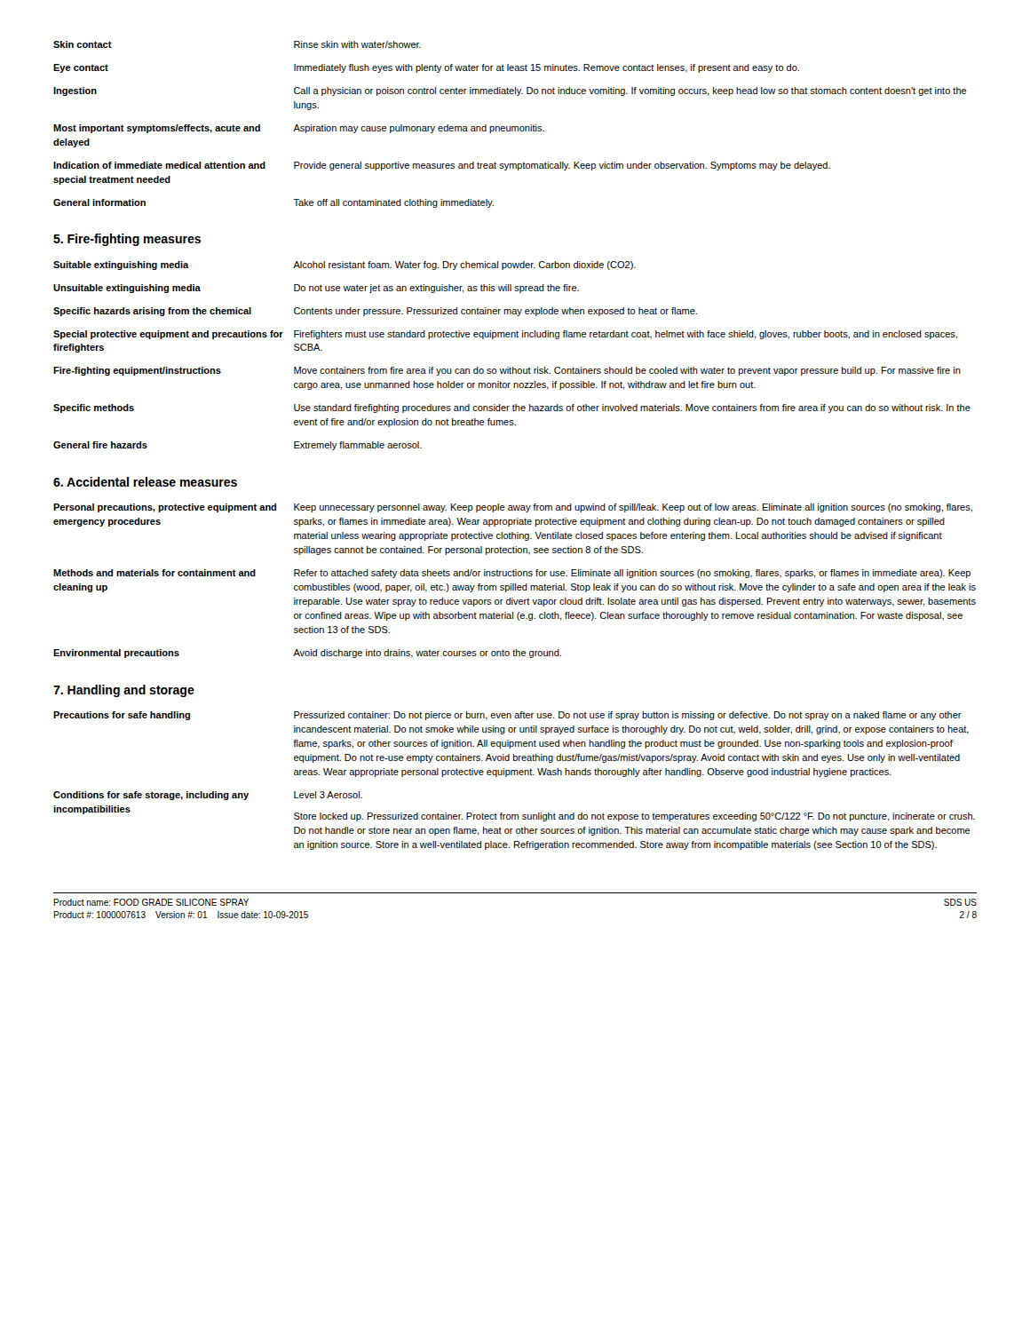| Skin contact | Rinse skin with water/shower. |
| Eye contact | Immediately flush eyes with plenty of water for at least 15 minutes. Remove contact lenses, if present and easy to do. |
| Ingestion | Call a physician or poison control center immediately. Do not induce vomiting. If vomiting occurs, keep head low so that stomach content doesn't get into the lungs. |
| Most important symptoms/effects, acute and delayed | Aspiration may cause pulmonary edema and pneumonitis. |
| Indication of immediate medical attention and special treatment needed | Provide general supportive measures and treat symptomatically. Keep victim under observation. Symptoms may be delayed. |
| General information | Take off all contaminated clothing immediately. |
5. Fire-fighting measures
| Suitable extinguishing media | Alcohol resistant foam. Water fog. Dry chemical powder. Carbon dioxide (CO2). |
| Unsuitable extinguishing media | Do not use water jet as an extinguisher, as this will spread the fire. |
| Specific hazards arising from the chemical | Contents under pressure. Pressurized container may explode when exposed to heat or flame. |
| Special protective equipment and precautions for firefighters | Firefighters must use standard protective equipment including flame retardant coat, helmet with face shield, gloves, rubber boots, and in enclosed spaces, SCBA. |
| Fire-fighting equipment/instructions | Move containers from fire area if you can do so without risk. Containers should be cooled with water to prevent vapor pressure build up. For massive fire in cargo area, use unmanned hose holder or monitor nozzles, if possible. If not, withdraw and let fire burn out. |
| Specific methods | Use standard firefighting procedures and consider the hazards of other involved materials. Move containers from fire area if you can do so without risk. In the event of fire and/or explosion do not breathe fumes. |
| General fire hazards | Extremely flammable aerosol. |
6. Accidental release measures
| Personal precautions, protective equipment and emergency procedures | Keep unnecessary personnel away. Keep people away from and upwind of spill/leak. Keep out of low areas. Eliminate all ignition sources (no smoking, flares, sparks, or flames in immediate area). Wear appropriate protective equipment and clothing during clean-up. Do not touch damaged containers or spilled material unless wearing appropriate protective clothing. Ventilate closed spaces before entering them. Local authorities should be advised if significant spillages cannot be contained. For personal protection, see section 8 of the SDS. |
| Methods and materials for containment and cleaning up | Refer to attached safety data sheets and/or instructions for use. Eliminate all ignition sources (no smoking, flares, sparks, or flames in immediate area). Keep combustibles (wood, paper, oil, etc.) away from spilled material. Stop leak if you can do so without risk. Move the cylinder to a safe and open area if the leak is irreparable. Use water spray to reduce vapors or divert vapor cloud drift. Isolate area until gas has dispersed. Prevent entry into waterways, sewer, basements or confined areas. Wipe up with absorbent material (e.g. cloth, fleece). Clean surface thoroughly to remove residual contamination. For waste disposal, see section 13 of the SDS. |
| Environmental precautions | Avoid discharge into drains, water courses or onto the ground. |
7. Handling and storage
| Precautions for safe handling | Pressurized container: Do not pierce or burn, even after use. Do not use if spray button is missing or defective. Do not spray on a naked flame or any other incandescent material. Do not smoke while using or until sprayed surface is thoroughly dry. Do not cut, weld, solder, drill, grind, or expose containers to heat, flame, sparks, or other sources of ignition. All equipment used when handling the product must be grounded. Use non-sparking tools and explosion-proof equipment. Do not re-use empty containers. Avoid breathing dust/fume/gas/mist/vapors/spray. Avoid contact with skin and eyes. Use only in well-ventilated areas. Wear appropriate personal protective equipment. Wash hands thoroughly after handling. Observe good industrial hygiene practices. |
| Conditions for safe storage, including any incompatibilities | Level 3 Aerosol. Store locked up. Pressurized container. Protect from sunlight and do not expose to temperatures exceeding 50°C/122 °F. Do not puncture, incinerate or crush. Do not handle or store near an open flame, heat or other sources of ignition. This material can accumulate static charge which may cause spark and become an ignition source. Store in a well-ventilated place. Refrigeration recommended. Store away from incompatible materials (see Section 10 of the SDS). |
Product name: FOOD GRADE SILICONE SPRAY
SDS US
Product #: 1000007613 Version #: 01 Issue date: 10-09-2015
2 / 8